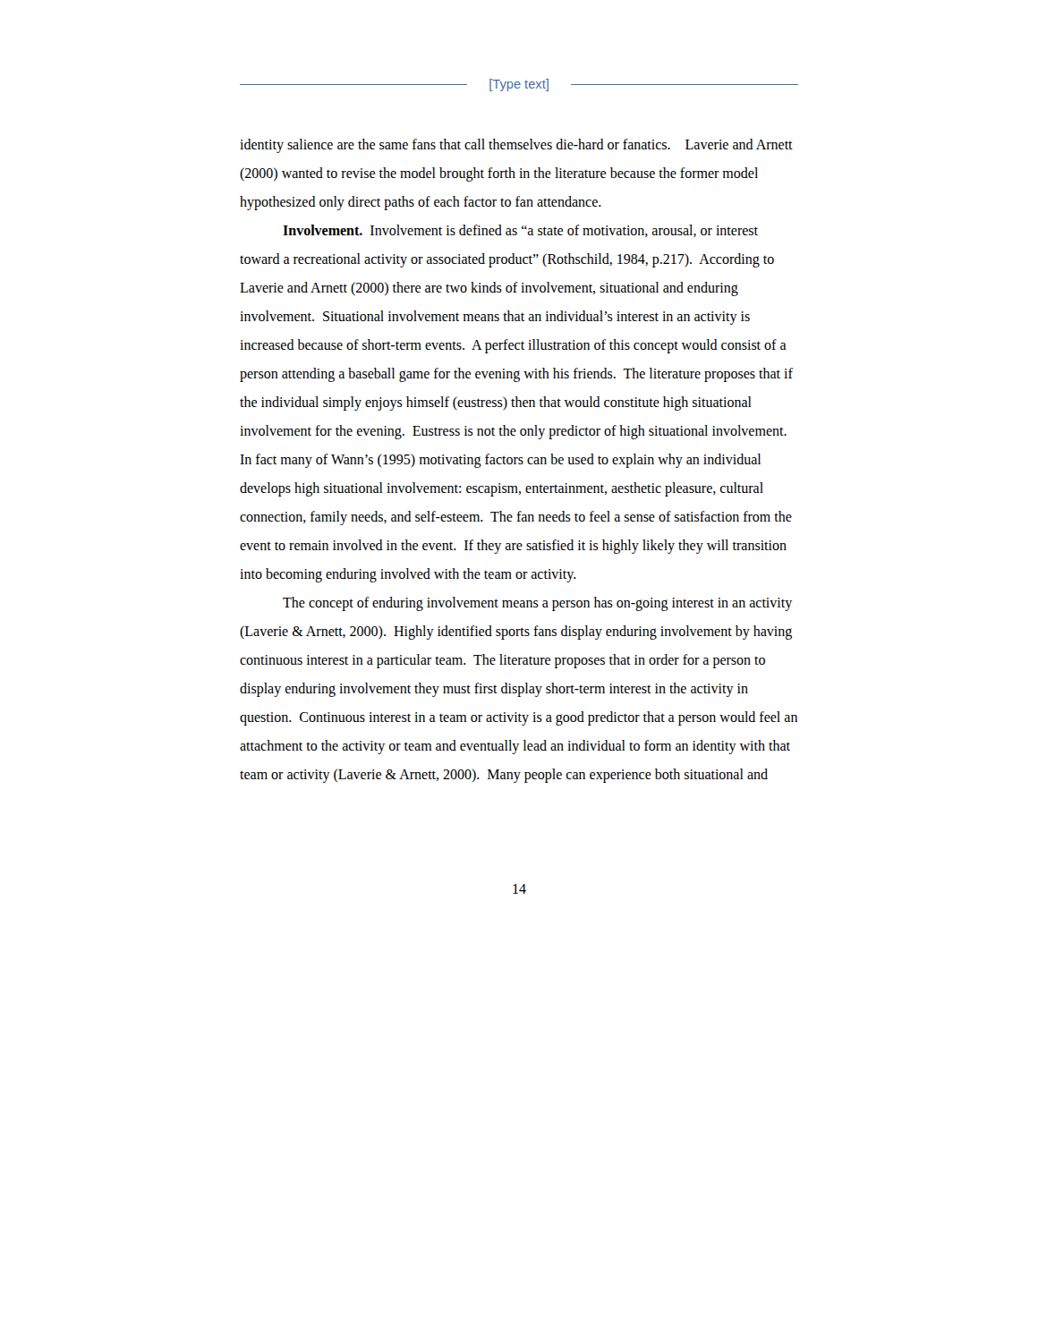[Type text]
identity salience are the same fans that call themselves die-hard or fanatics. Laverie and Arnett (2000) wanted to revise the model brought forth in the literature because the former model hypothesized only direct paths of each factor to fan attendance.
Involvement. Involvement is defined as “a state of motivation, arousal, or interest toward a recreational activity or associated product” (Rothschild, 1984, p.217). According to Laverie and Arnett (2000) there are two kinds of involvement, situational and enduring involvement. Situational involvement means that an individual’s interest in an activity is increased because of short-term events. A perfect illustration of this concept would consist of a person attending a baseball game for the evening with his friends. The literature proposes that if the individual simply enjoys himself (eustress) then that would constitute high situational involvement for the evening. Eustress is not the only predictor of high situational involvement. In fact many of Wann’s (1995) motivating factors can be used to explain why an individual develops high situational involvement: escapism, entertainment, aesthetic pleasure, cultural connection, family needs, and self-esteem. The fan needs to feel a sense of satisfaction from the event to remain involved in the event. If they are satisfied it is highly likely they will transition into becoming enduring involved with the team or activity.
The concept of enduring involvement means a person has on-going interest in an activity (Laverie & Arnett, 2000). Highly identified sports fans display enduring involvement by having continuous interest in a particular team. The literature proposes that in order for a person to display enduring involvement they must first display short-term interest in the activity in question. Continuous interest in a team or activity is a good predictor that a person would feel an attachment to the activity or team and eventually lead an individual to form an identity with that team or activity (Laverie & Arnett, 2000). Many people can experience both situational and
14